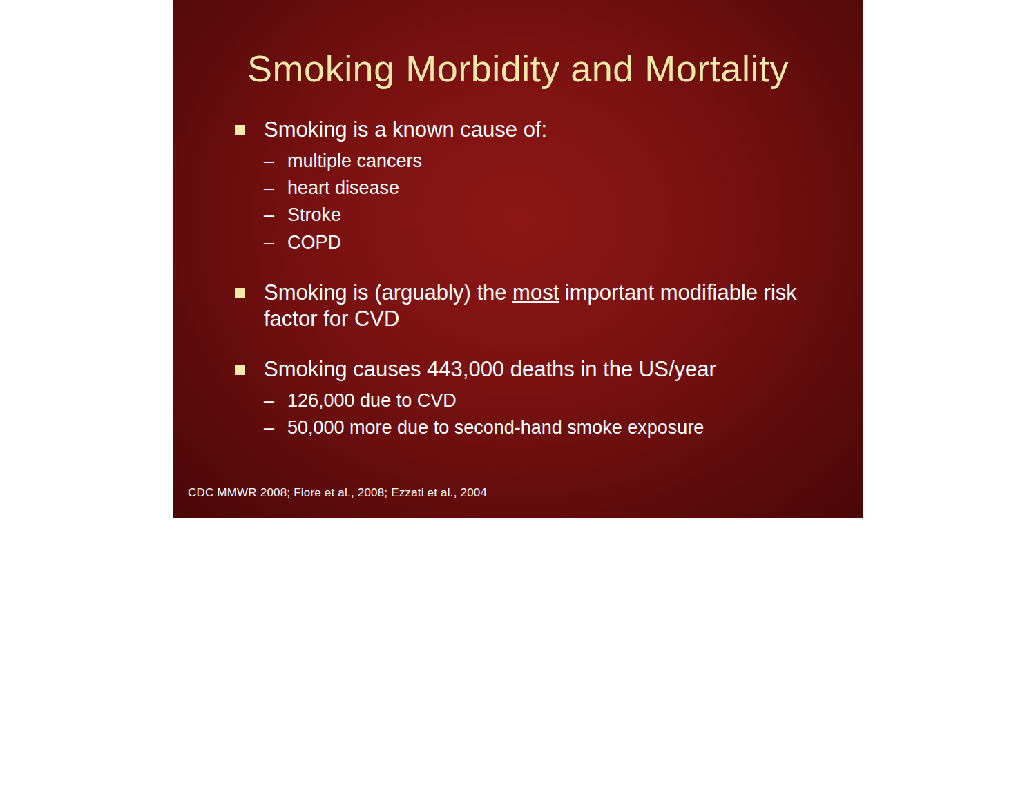Smoking Morbidity and Mortality
Smoking is a known cause of:
multiple cancers
heart disease
Stroke
COPD
Smoking is (arguably) the most important modifiable risk factor for CVD
Smoking causes 443,000 deaths in the US/year
126,000 due to CVD
50,000 more due to second-hand smoke exposure
CDC MMWR 2008; Fiore et al., 2008; Ezzati et al., 2004